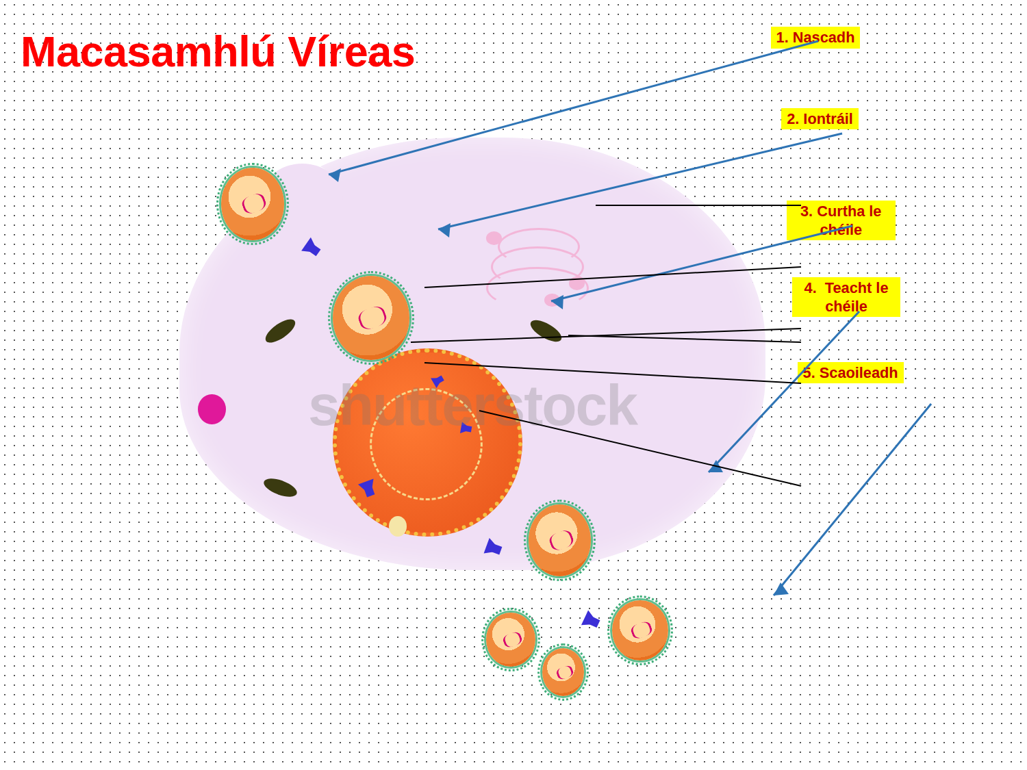Macasamhlú Víreas
shutterstock
1. Nascadh
2. Iontráil
3. Curtha le chéile
4. Teacht le chéile
5. Scaoileadh